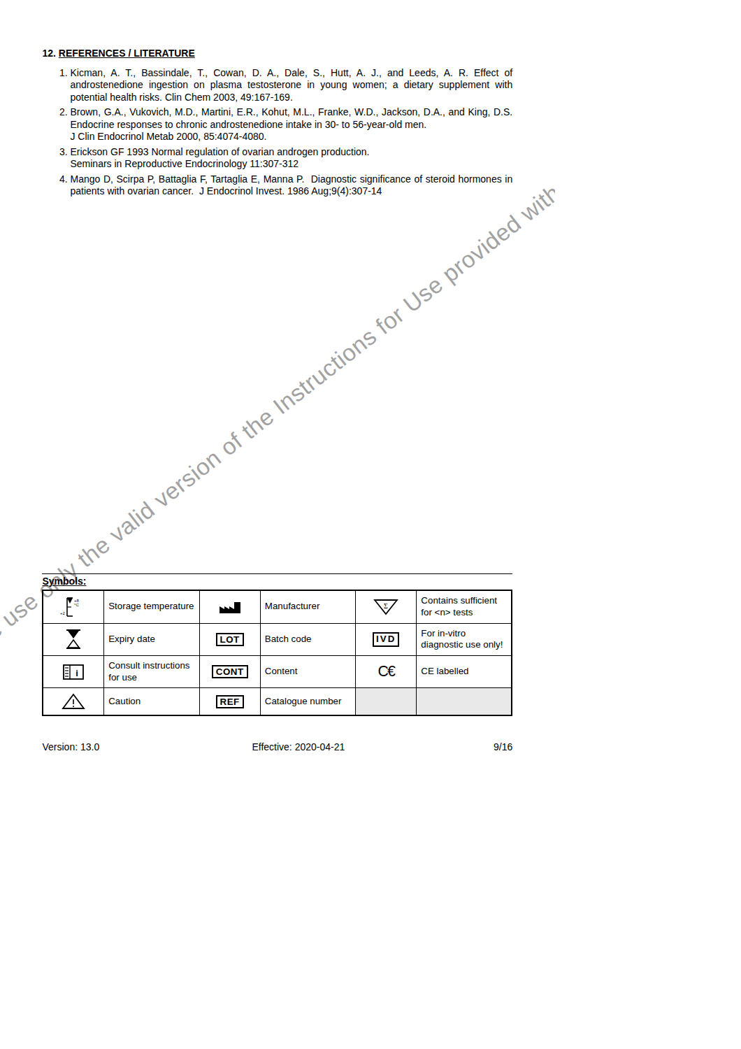12. REFERENCES / LITERATURE
Kicman, A. T., Bassindale, T., Cowan, D. A., Dale, S., Hutt, A. J., and Leeds, A. R. Effect of androstenedione ingestion on plasma testosterone in young women; a dietary supplement with potential health risks. Clin Chem 2003, 49:167-169.
Brown, G.A., Vukovich, M.D., Martini, E.R., Kohut, M.L., Franke, W.D., Jackson, D.A., and King, D.S. Endocrine responses to chronic androstenedione intake in 30- to 56-year-old men.
J Clin Endocrinol Metab 2000, 85:4074-4080.
Erickson GF 1993 Normal regulation of ovarian androgen production.
Seminars in Reproductive Endocrinology 11:307-312
Mango D, Scirpa P, Battaglia F, Tartaglia E, Manna P. Diagnostic significance of steroid hormones in patients with ovarian cancer. J Endocrinol Invest. 1986 Aug;9(4):307-14
Please use only the valid version of the Instructions for Use provided with the kit
Symbols:
| +8 °C +2 | Storage temperature | | Manufacturer | Σ | Contains sufficient for <n> tests |
| | Expiry date | LOT | Batch code | IVD | For in-vitro diagnostic use only! |
| i | Consult instructions for use | CONT | Content | C€ | CE labelled |
| | Caution | REF | Catalogue number | | |
Version: 13.0
Effective: 2020-04-21
9/16